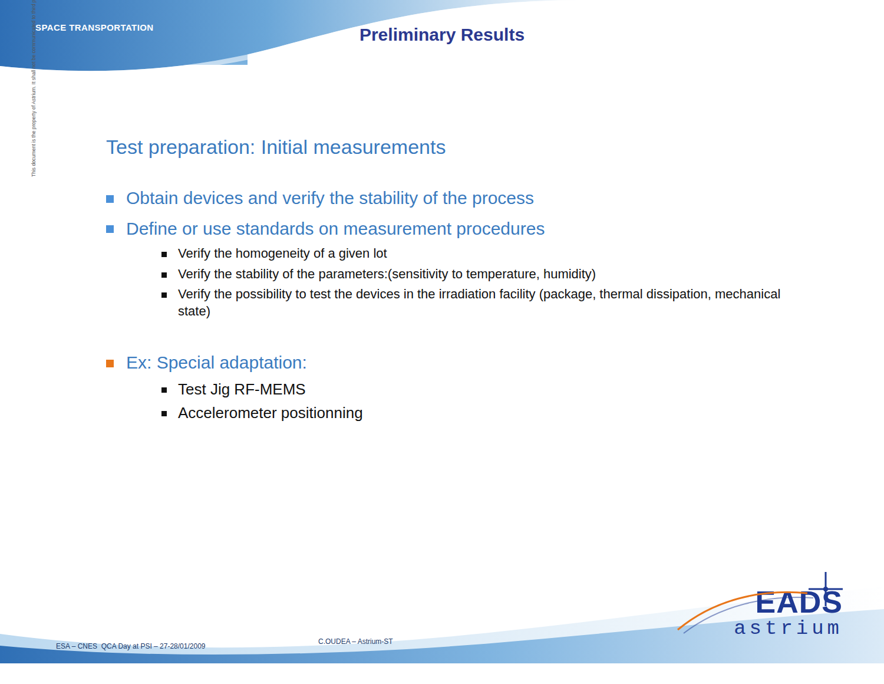SPACE TRANSPORTATION
Preliminary Results
This document is the property of Astrium. It shall not be communicated to third parties without prior written agreement. Its content shall not be disclosed.
Test preparation: Initial measurements
Obtain devices and verify the stability of the process
Define or use standards on measurement procedures
Verify the homogeneity of a given lot
Verify the stability of the parameters:(sensitivity to temperature, humidity)
Verify the possibility to test the devices in the irradiation facility (package, thermal dissipation, mechanical state)
Ex: Special adaptation:
Test Jig RF-MEMS
Accelerometer positionning
All the space you need
12
ESA – CNES QCA Day at PSI – 27-28/01/2009
C.OUDEA – Astrium-ST
EADS
astrium